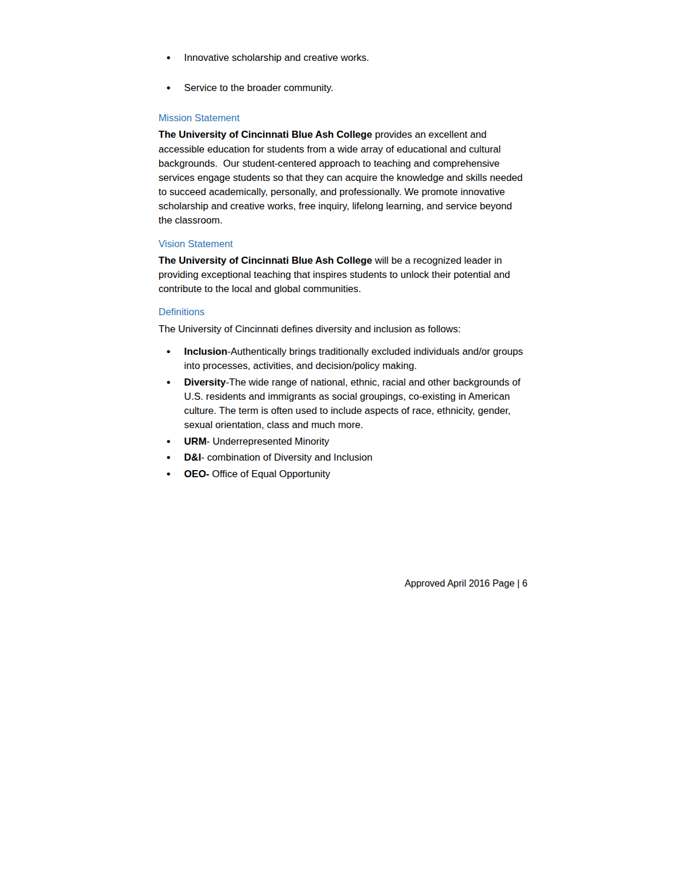Innovative scholarship and creative works.
Service to the broader community.
Mission Statement
The University of Cincinnati Blue Ash College provides an excellent and accessible education for students from a wide array of educational and cultural backgrounds. Our student-centered approach to teaching and comprehensive services engage students so that they can acquire the knowledge and skills needed to succeed academically, personally, and professionally. We promote innovative scholarship and creative works, free inquiry, lifelong learning, and service beyond the classroom.
Vision Statement
The University of Cincinnati Blue Ash College will be a recognized leader in providing exceptional teaching that inspires students to unlock their potential and contribute to the local and global communities.
Definitions
The University of Cincinnati defines diversity and inclusion as follows:
Inclusion-Authentically brings traditionally excluded individuals and/or groups into processes, activities, and decision/policy making.
Diversity-The wide range of national, ethnic, racial and other backgrounds of U.S. residents and immigrants as social groupings, co-existing in American culture. The term is often used to include aspects of race, ethnicity, gender, sexual orientation, class and much more.
URM- Underrepresented Minority
D&I- combination of Diversity and Inclusion
OEO- Office of Equal Opportunity
Approved April 2016 Page | 6